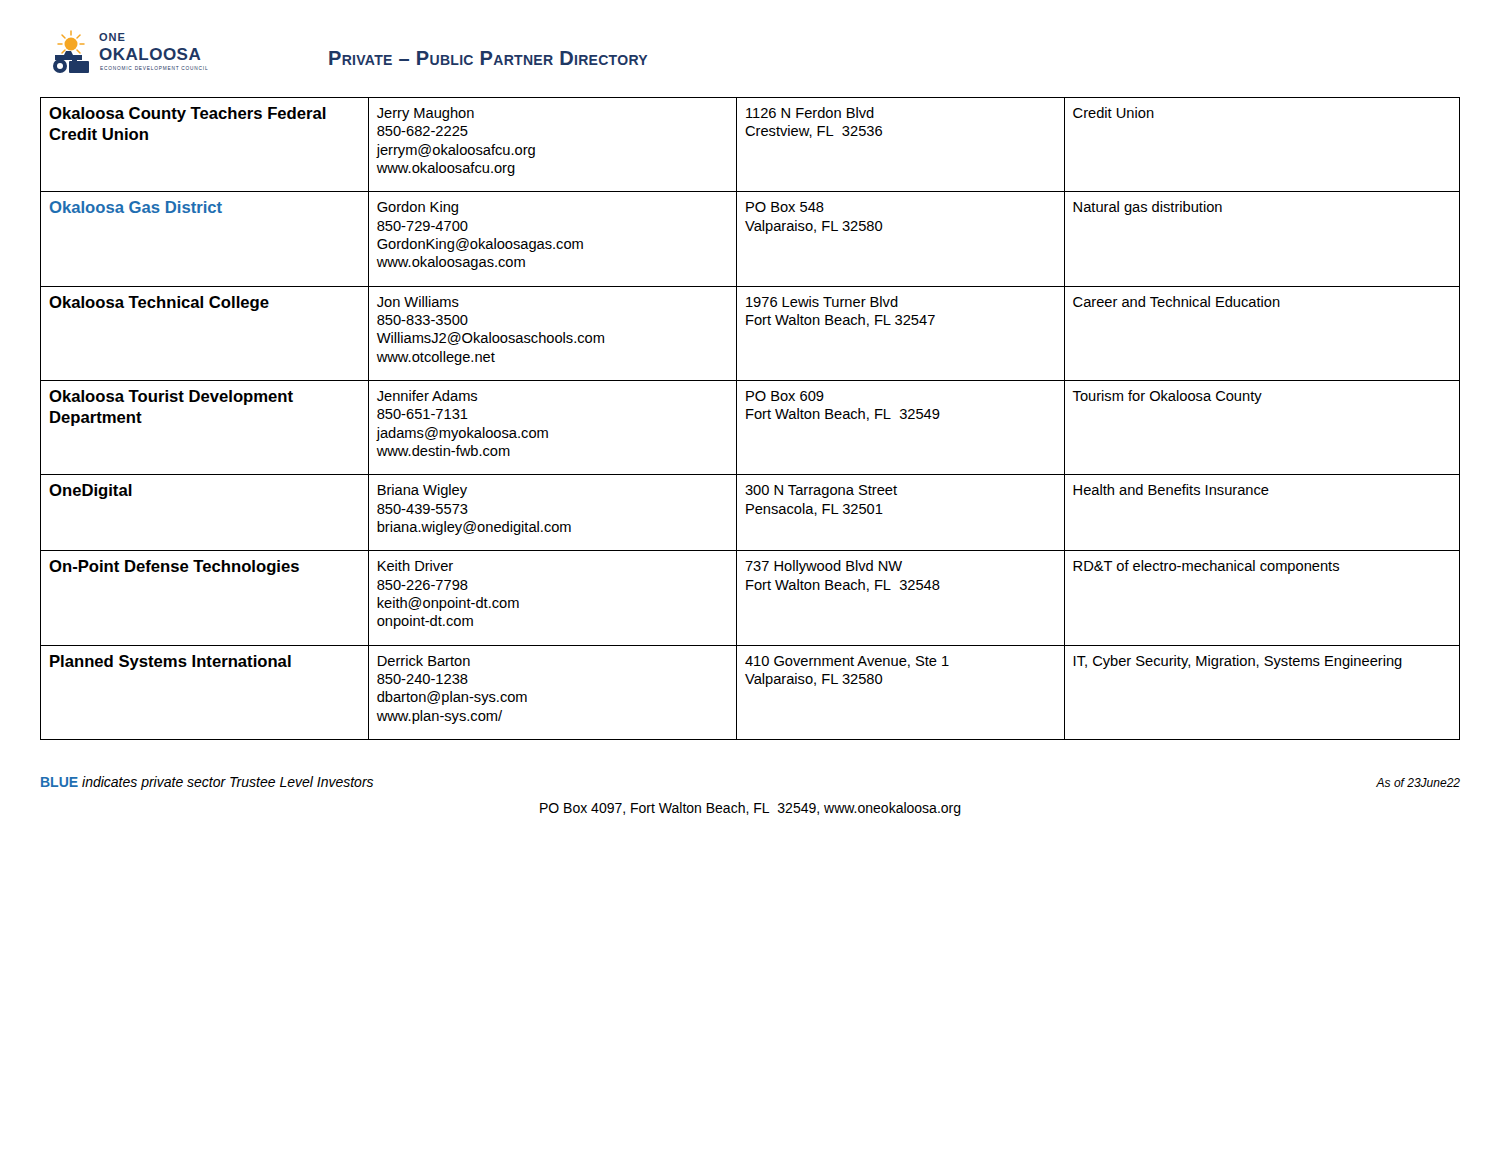ONE OKALOOSA ECONOMIC DEVELOPMENT COUNCIL
Private – Public Partner Directory
| Okaloosa County Teachers Federal Credit Union | Jerry Maughon 850-682-2225 jerrym@okaloosafcu.org www.okaloosafcu.org | 1126 N Ferdon Blvd Crestview, FL 32536 | Credit Union |
| Okaloosa Gas District | Gordon King 850-729-4700 GordonKing@okaloosagas.com www.okaloosagas.com | PO Box 548 Valparaiso, FL 32580 | Natural gas distribution |
| Okaloosa Technical College | Jon Williams 850-833-3500 WilliamsJ2@Okaloosaschools.com www.otcollege.net | 1976 Lewis Turner Blvd Fort Walton Beach, FL 32547 | Career and Technical Education |
| Okaloosa Tourist Development Department | Jennifer Adams 850-651-7131 jadams@myokaloosa.com www.destin-fwb.com | PO Box 609 Fort Walton Beach, FL 32549 | Tourism for Okaloosa County |
| OneDigital | Briana Wigley 850-439-5573 briana.wigley@onedigital.com | 300 N Tarragona Street Pensacola, FL 32501 | Health and Benefits Insurance |
| On-Point Defense Technologies | Keith Driver 850-226-7798 keith@onpoint-dt.com onpoint-dt.com | 737 Hollywood Blvd NW Fort Walton Beach, FL 32548 | RD&T of electro-mechanical components |
| Planned Systems International | Derrick Barton 850-240-1238 dbarton@plan-sys.com www.plan-sys.com/ | 410 Government Avenue, Ste 1 Valparaiso, FL 32580 | IT, Cyber Security, Migration, Systems Engineering |
BLUE indicates private sector Trustee Level Investors
As of 23June22
PO Box 4097, Fort Walton Beach, FL 32549, www.oneokaloosa.org